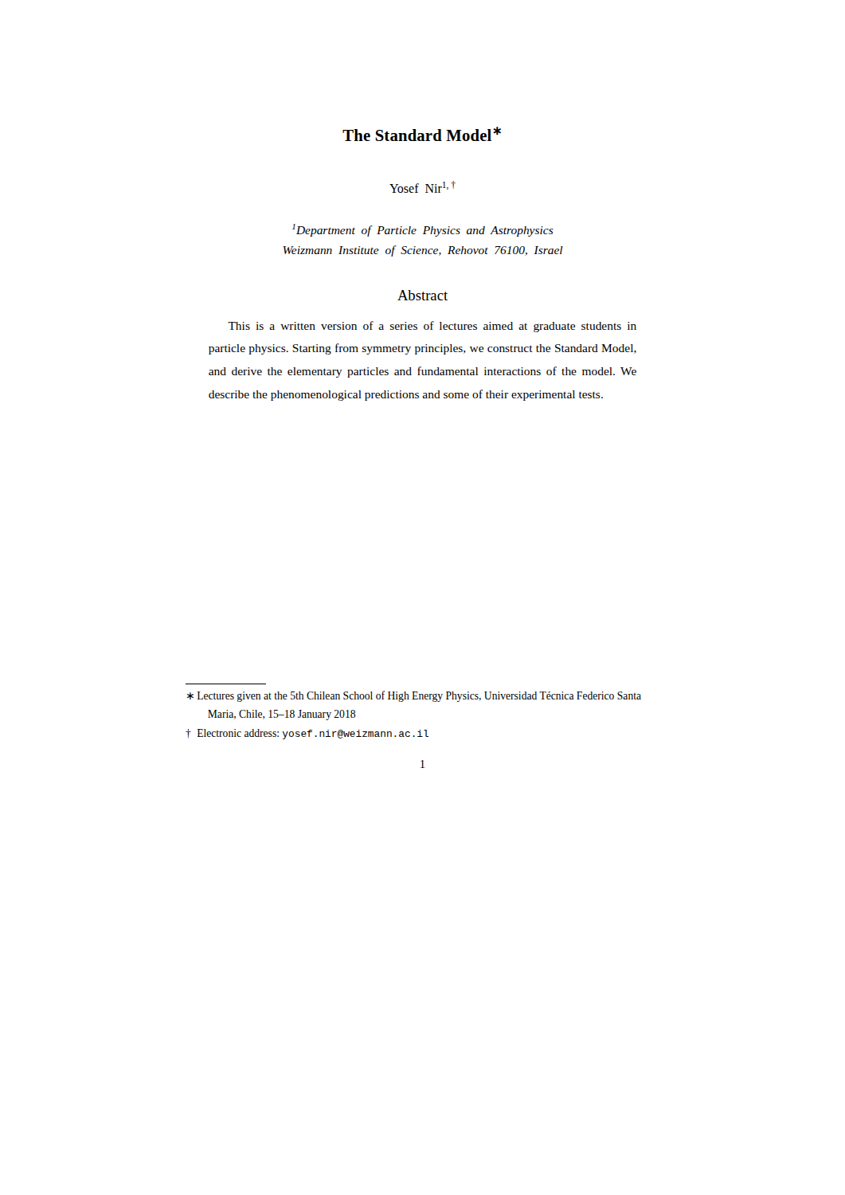The Standard Model∗
Yosef Nir1, †
1Department of Particle Physics and Astrophysics
Weizmann Institute of Science, Rehovot 76100, Israel
Abstract
This is a written version of a series of lectures aimed at graduate students in particle physics. Starting from symmetry principles, we construct the Standard Model, and derive the elementary particles and fundamental interactions of the model. We describe the phenomenological predictions and some of their experimental tests.
∗Lectures given at the 5th Chilean School of High Energy Physics, Universidad Técnica Federico Santa
Maria, Chile, 15–18 January 2018
†Electronic address: yosef.nir@weizmann.ac.il
1